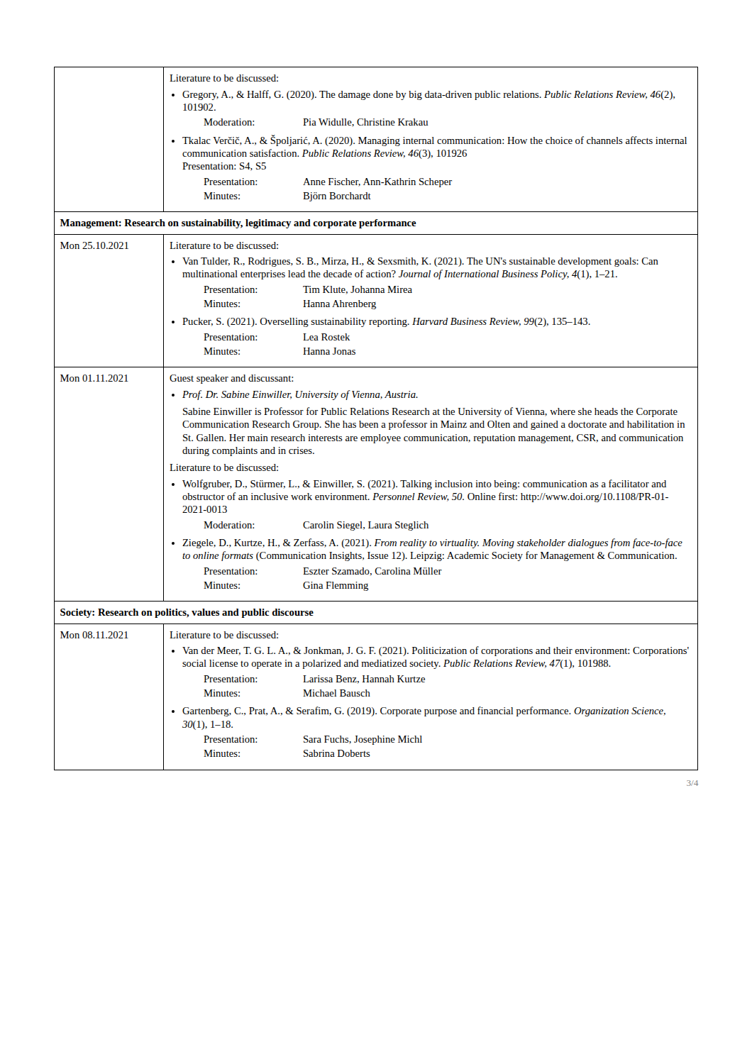| | Literature to be discussed: Gregory, A., & Halff, G. (2020). The damage done by big data-driven public relations. Public Relations Review, 46 (2), 101902. / Moderation: / Pia Widulle, Christine Krakau / Tkalac Verčič, A., & Špoljarić, A. (2020). Managing internal communication: How the choice of channels affects internal communication satisfaction. Public Relations Review, 46 (3), 101926 Presentation: S4, S5 / Presentation: / Anne Fischer, Ann-Kathrin Scheper / / Minutes: / Björn Borchardt / |
| Management: Research on sustainability, legitimacy and corporate performance |
| Mon 25.10.2021 | Literature to be discussed: Van Tulder, R., Rodrigues, S. B., Mirza, H., & Sexsmith, K. (2021). The UN's sustainable development goals: Can multinational enterprises lead the decade of action? Journal of International Business Policy, 4 (1), 1–21. / Presentation: / Tim Klute, Johanna Mirea / / Minutes: / Hanna Ahrenberg / Pucker, S. (2021). Overselling sustainability reporting. Harvard Business Review, 99 (2), 135–143. / Presentation: / Lea Rostek / / Minutes: / Hanna Jonas / |
| Mon 01.11.2021 | Guest speaker and discussant: Prof. Dr. Sabine Einwiller, University of Vienna, Austria. Sabine Einwiller is Professor for Public Relations Research at the University of Vienna, where she heads the Corporate Communication Research Group. She has been a professor in Mainz and Olten and gained a doctorate and habilitation in St. Gallen. Her main research interests are employee communication, reputation management, CSR, and communication during complaints and in crises. Literature to be discussed: Wolfgruber, D., Stürmer, L., & Einwiller, S. (2021). Talking inclusion into being: communication as a facilitator and obstructor of an inclusive work environment. Personnel Review, 50. Online first: http://www.doi.org/10.1108/PR-01-2021-0013 / Moderation: / Carolin Siegel, Laura Steglich / Ziegele, D., Kurtze, H., & Zerfass, A. (2021). From reality to virtuality. Moving stakeholder dialogues from face-to-face to online formats (Communication Insights, Issue 12). Leipzig: Academic Society for Management & Communication. / Presentation: / Eszter Szamado, Carolina Müller / / Minutes: / Gina Flemming / |
| Society: Research on politics, values and public discourse |
| Mon 08.11.2021 | Literature to be discussed: Van der Meer, T. G. L. A., & Jonkman, J. G. F. (2021). Politicization of corporations and their environment: Corporations' social license to operate in a polarized and mediatized society. Public Relations Review, 47 (1), 101988. / Presentation: / Larissa Benz, Hannah Kurtze / / Minutes: / Michael Bausch / Gartenberg, C., Prat, A., & Serafim, G. (2019). Corporate purpose and financial performance. Organization Science, 30 (1), 1–18. / Presentation: / Sara Fuchs, Josephine Michl / / Minutes: / Sabrina Doberts / |
3/4